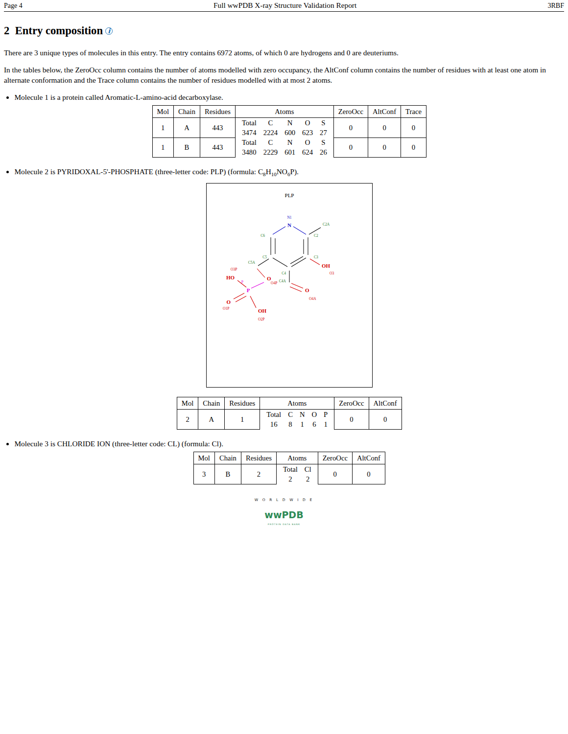Page 4
Full wwPDB X-ray Structure Validation Report
3RBF
2 Entry compositioni
There are 3 unique types of molecules in this entry. The entry contains 6972 atoms, of which 0 are hydrogens and 0 are deuteriums.
In the tables below, the ZeroOcc column contains the number of atoms modelled with zero occupancy, the AltConf column contains the number of residues with at least one atom in alternate conformation and the Trace column contains the number of residues modelled with at most 2 atoms.
Molecule 1 is a protein called Aromatic-L-amino-acid decarboxylase.
| Mol | Chain | Residues | Atoms | ZeroOcc | AltConf | Trace |
| --- | --- | --- | --- | --- | --- | --- |
| 1 | A | 443 | / Total / C / N / O / S / / 3474 / 2224 / 600 / 623 / 27 / | 0 | 0 | 0 |
| 1 | B | 443 | / Total / C / N / O / S / / 3480 / 2229 / 601 / 624 / 26 / | 0 | 0 | 0 |
Molecule 2 is PYRIDOXAL-5'-PHOSPHATE (three-letter code: PLP) (formula: C8H10NO6P).
PLP N N1 C2 C3 C4 C5 C6 C2A OH O3 C4A O O4A C5A O O4P P P HO O3P O O1P OH O2P
| Mol | Chain | Residues | Atoms | ZeroOcc | AltConf |
| --- | --- | --- | --- | --- | --- |
| 2 | A | 1 | / Total / C / N / O / P / / 16 / 8 / 1 / 6 / 1 / | 0 | 0 |
Molecule 3 is CHLORIDE ION (three-letter code: CL) (formula: Cl).
| Mol | Chain | Residues | Atoms | ZeroOcc | AltConf |
| --- | --- | --- | --- | --- | --- |
| 3 | B | 2 | / Total / Cl / / 2 / 2 / | 0 | 0 |
W O R L D W I D E
wwPDB PROTEIN DATA BANK